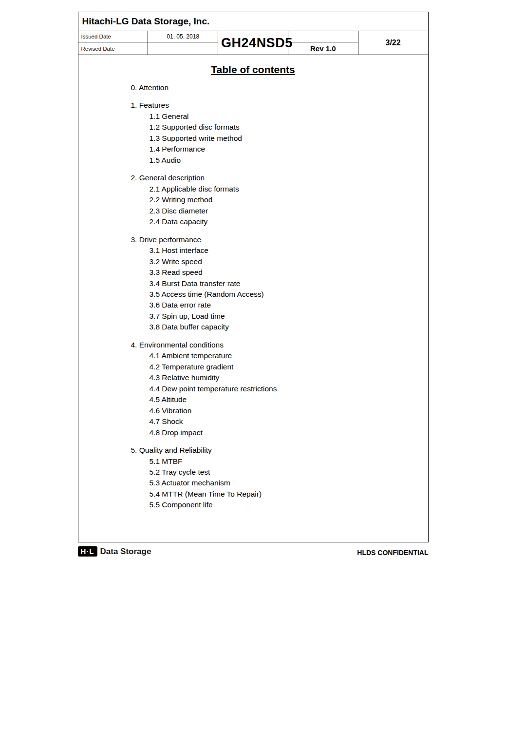| Hitachi-LG Data Storage, Inc. |
| Issued Date | 01. 05. 2018 | GH24NSD5 | | 3/22 |
| Revised Date | | Rev 1.0 |
Table of contents
0. Attention
1. Features
1.1 General
1.2 Supported disc formats
1.3 Supported write method
1.4 Performance
1.5 Audio
2. General description
2.1 Applicable disc formats
2.2 Writing method
2.3 Disc diameter
2.4 Data capacity
3. Drive performance
3.1 Host interface
3.2 Write speed
3.3 Read speed
3.4 Burst Data transfer rate
3.5 Access time (Random Access)
3.6 Data error rate
3.7 Spin up, Load time
3.8 Data buffer capacity
4. Environmental conditions
4.1 Ambient temperature
4.2 Temperature gradient
4.3 Relative humidity
4.4 Dew point temperature restrictions
4.5 Altitude
4.6 Vibration
4.7 Shock
4.8 Drop impact
5. Quality and Reliability
5.1 MTBF
5.2 Tray cycle test
5.3 Actuator mechanism
5.4 MTTR (Mean Time To Repair)
5.5 Component life
H·L Data Storage
HLDS CONFIDENTIAL